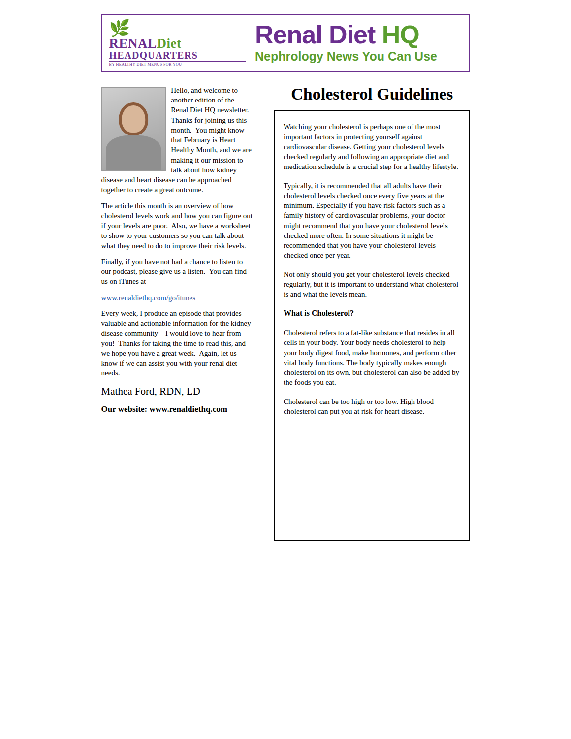🌿
RENALDiet
HEADQUARTERS
by Healthy Diet Menus For You
Renal Diet HQ
Nephrology News You Can Use
Hello, and welcome to another edition of the Renal Diet HQ newsletter. Thanks for joining us this month. You might know that February is Heart Healthy Month, and we are making it our mission to talk about how kidney disease and heart disease can be approached together to create a great outcome.
The article this month is an overview of how cholesterol levels work and how you can figure out if your levels are poor. Also, we have a worksheet to show to your customers so you can talk about what they need to do to improve their risk levels.
Finally, if you have not had a chance to listen to our podcast, please give us a listen. You can find us on iTunes at
www.renaldiethq.com/go/itunes
Every week, I produce an episode that provides valuable and actionable information for the kidney disease community – I would love to hear from you! Thanks for taking the time to read this, and we hope you have a great week. Again, let us know if we can assist you with your renal diet needs.
Mathea Ford, RDN, LD
Our website: www.renaldiethq.com
Cholesterol Guidelines
Watching your cholesterol is perhaps one of the most important factors in protecting yourself against cardiovascular disease. Getting your cholesterol levels checked regularly and following an appropriate diet and medication schedule is a crucial step for a healthy lifestyle.
Typically, it is recommended that all adults have their cholesterol levels checked once every five years at the minimum. Especially if you have risk factors such as a family history of cardiovascular problems, your doctor might recommend that you have your cholesterol levels checked more often. In some situations it might be recommended that you have your cholesterol levels checked once per year.
Not only should you get your cholesterol levels checked regularly, but it is important to understand what cholesterol is and what the levels mean.
What is Cholesterol?
Cholesterol refers to a fat-like substance that resides in all cells in your body. Your body needs cholesterol to help your body digest food, make hormones, and perform other vital body functions. The body typically makes enough cholesterol on its own, but cholesterol can also be added by the foods you eat.
Cholesterol can be too high or too low. High blood cholesterol can put you at risk for heart disease.